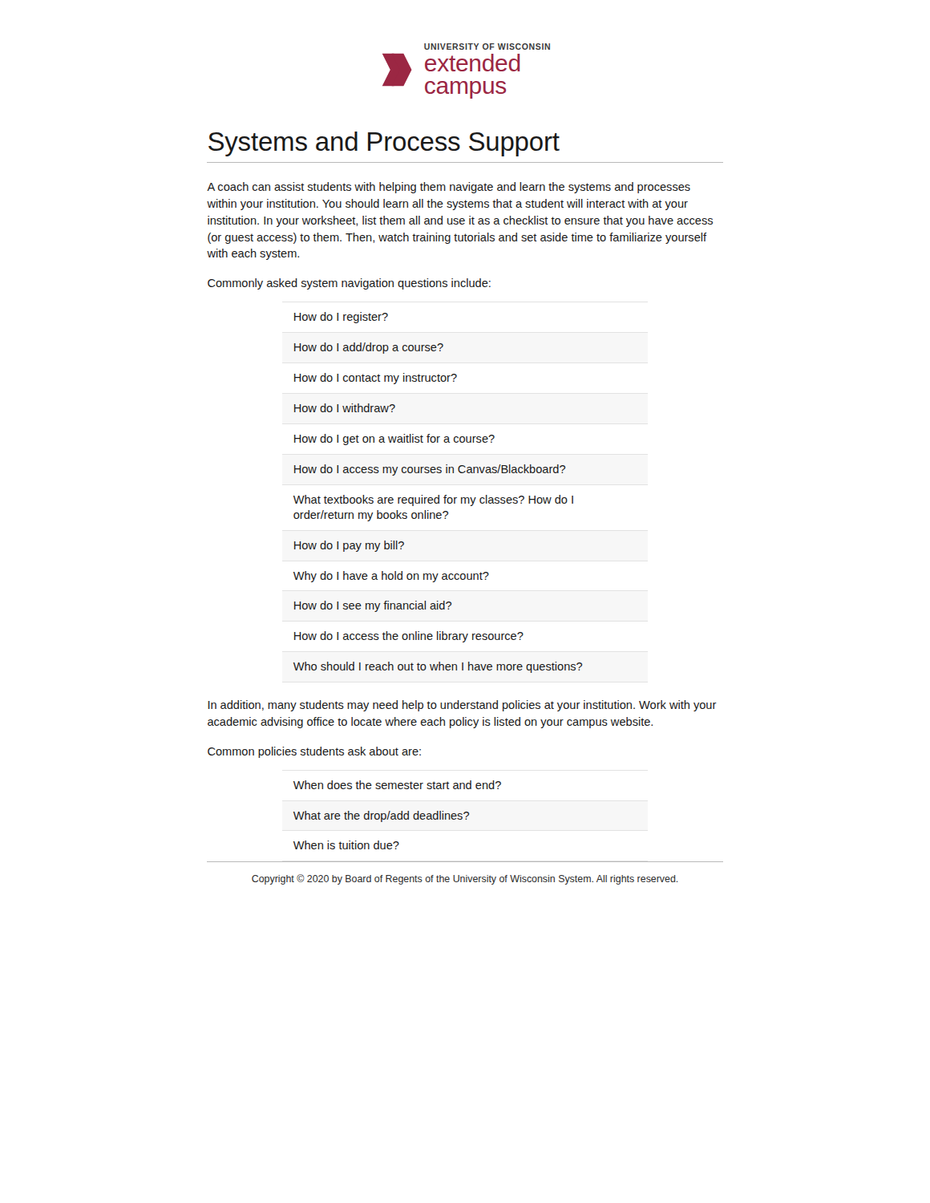University of Wisconsin
extended
campus
Systems and Process Support
A coach can assist students with helping them navigate and learn the systems and processes within your institution. You should learn all the systems that a student will interact with at your institution. In your worksheet, list them all and use it as a checklist to ensure that you have access (or guest access) to them. Then, watch training tutorials and set aside time to familiarize yourself with each system.
Commonly asked system navigation questions include:
| How do I register? |
| How do I add/drop a course? |
| How do I contact my instructor? |
| How do I withdraw? |
| How do I get on a waitlist for a course? |
| How do I access my courses in Canvas/Blackboard? |
| What textbooks are required for my classes? How do I order/return my books online? |
| How do I pay my bill? |
| Why do I have a hold on my account? |
| How do I see my financial aid? |
| How do I access the online library resource? |
| Who should I reach out to when I have more questions? |
In addition, many students may need help to understand policies at your institution. Work with your academic advising office to locate where each policy is listed on your campus website.
Common policies students ask about are:
| When does the semester start and end? |
| What are the drop/add deadlines? |
| When is tuition due? |
Copyright © 2020 by Board of Regents of the University of Wisconsin System. All rights reserved.